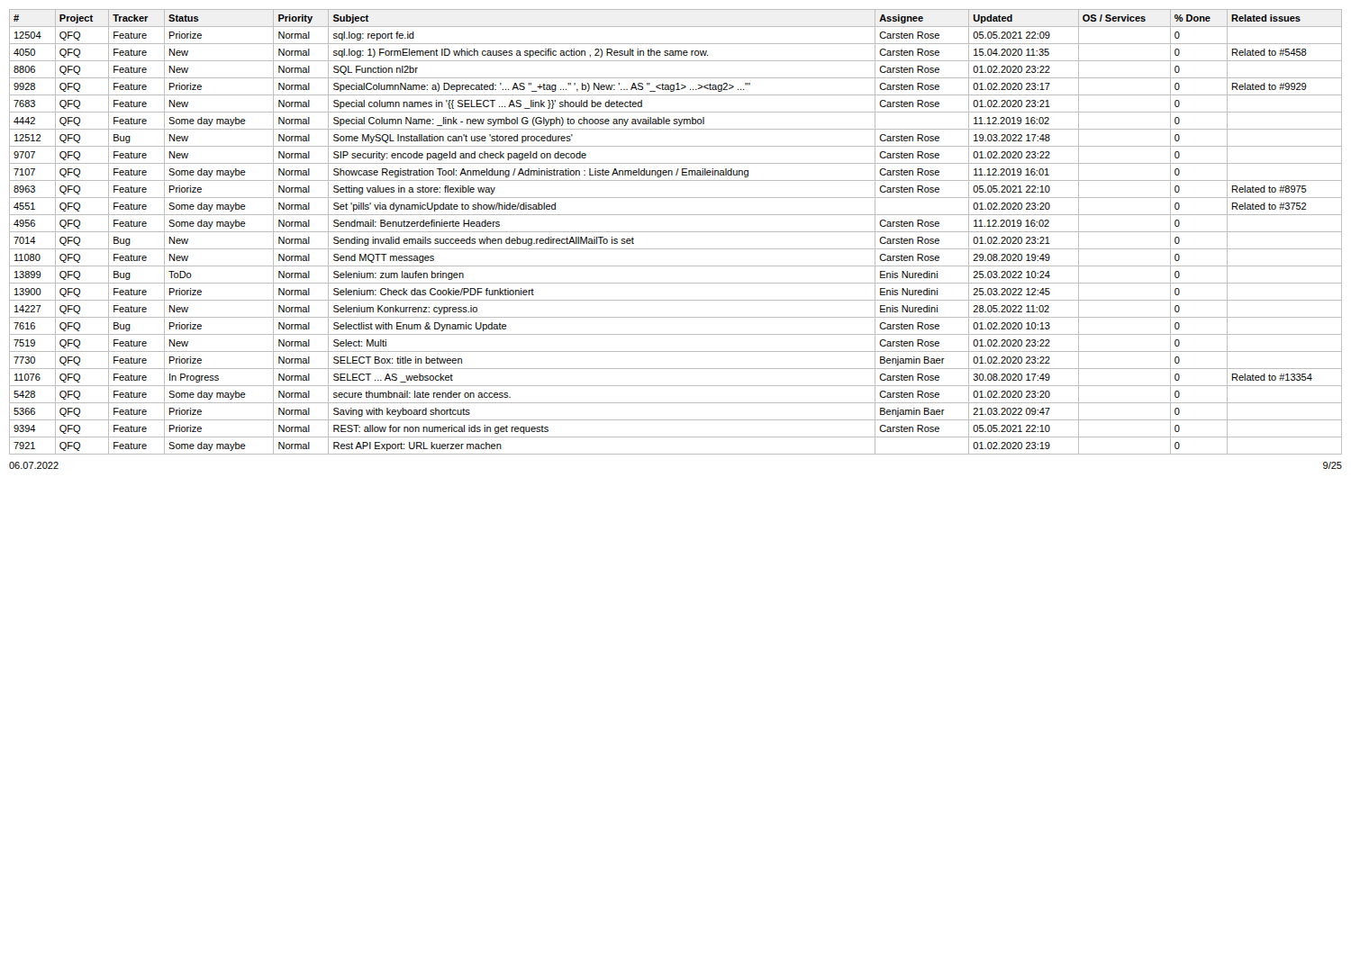| # | Project | Tracker | Status | Priority | Subject | Assignee | Updated | OS / Services | % Done | Related issues |
| --- | --- | --- | --- | --- | --- | --- | --- | --- | --- | --- |
| 12504 | QFQ | Feature | Priorize | Normal | sql.log: report fe.id | Carsten Rose | 05.05.2021 22:09 | | 0 | |
| 4050 | QFQ | Feature | New | Normal | sql.log: 1) FormElement ID which causes a specific action , 2) Result in the same row. | Carsten Rose | 15.04.2020 11:35 | | 0 | Related to #5458 |
| 8806 | QFQ | Feature | New | Normal | SQL Function nl2br | Carsten Rose | 01.02.2020 23:22 | | 0 | |
| 9928 | QFQ | Feature | Priorize | Normal | SpecialColumnName: a) Deprecated: '... AS "_+tag ..." ', b) New: '... AS "_<tag1> ...><tag2> ..."' | Carsten Rose | 01.02.2020 23:17 | | 0 | Related to #9929 |
| 7683 | QFQ | Feature | New | Normal | Special column names in '{{ SELECT ... AS _link }}' should be detected | Carsten Rose | 01.02.2020 23:21 | | 0 | |
| 4442 | QFQ | Feature | Some day maybe | Normal | Special Column Name: _link - new symbol G (Glyph) to choose any available symbol | | 11.12.2019 16:02 | | 0 | |
| 12512 | QFQ | Bug | New | Normal | Some MySQL Installation can't use 'stored procedures' | Carsten Rose | 19.03.2022 17:48 | | 0 | |
| 9707 | QFQ | Feature | New | Normal | SIP security: encode pageId and check pageId on decode | Carsten Rose | 01.02.2020 23:22 | | 0 | |
| 7107 | QFQ | Feature | Some day maybe | Normal | Showcase Registration Tool: Anmeldung / Administration : Liste Anmeldungen / Emaileinaldung | Carsten Rose | 11.12.2019 16:01 | | 0 | |
| 8963 | QFQ | Feature | Priorize | Normal | Setting values in a store: flexible way | Carsten Rose | 05.05.2021 22:10 | | 0 | Related to #8975 |
| 4551 | QFQ | Feature | Some day maybe | Normal | Set 'pills' via dynamicUpdate to show/hide/disabled | | 01.02.2020 23:20 | | 0 | Related to #3752 |
| 4956 | QFQ | Feature | Some day maybe | Normal | Sendmail: Benutzerdefinierte Headers | Carsten Rose | 11.12.2019 16:02 | | 0 | |
| 7014 | QFQ | Bug | New | Normal | Sending invalid emails succeeds when debug.redirectAllMailTo is set | Carsten Rose | 01.02.2020 23:21 | | 0 | |
| 11080 | QFQ | Feature | New | Normal | Send MQTT messages | Carsten Rose | 29.08.2020 19:49 | | 0 | |
| 13899 | QFQ | Bug | ToDo | Normal | Selenium: zum laufen bringen | Enis Nuredini | 25.03.2022 10:24 | | 0 | |
| 13900 | QFQ | Feature | Priorize | Normal | Selenium: Check das Cookie/PDF funktioniert | Enis Nuredini | 25.03.2022 12:45 | | 0 | |
| 14227 | QFQ | Feature | New | Normal | Selenium Konkurrenz: cypress.io | Enis Nuredini | 28.05.2022 11:02 | | 0 | |
| 7616 | QFQ | Bug | Priorize | Normal | Selectlist with Enum & Dynamic Update | Carsten Rose | 01.02.2020 10:13 | | 0 | |
| 7519 | QFQ | Feature | New | Normal | Select: Multi | Carsten Rose | 01.02.2020 23:22 | | 0 | |
| 7730 | QFQ | Feature | Priorize | Normal | SELECT Box: title in between | Benjamin Baer | 01.02.2020 23:22 | | 0 | |
| 11076 | QFQ | Feature | In Progress | Normal | SELECT ... AS _websocket | Carsten Rose | 30.08.2020 17:49 | | 0 | Related to #13354 |
| 5428 | QFQ | Feature | Some day maybe | Normal | secure thumbnail: late render on access. | Carsten Rose | 01.02.2020 23:20 | | 0 | |
| 5366 | QFQ | Feature | Priorize | Normal | Saving with keyboard shortcuts | Benjamin Baer | 21.03.2022 09:47 | | 0 | |
| 9394 | QFQ | Feature | Priorize | Normal | REST: allow for non numerical ids in get requests | Carsten Rose | 05.05.2021 22:10 | | 0 | |
| 7921 | QFQ | Feature | Some day maybe | Normal | Rest API Export: URL kuerzer machen | | 01.02.2020 23:19 | | 0 | |
06.07.2022 9/25